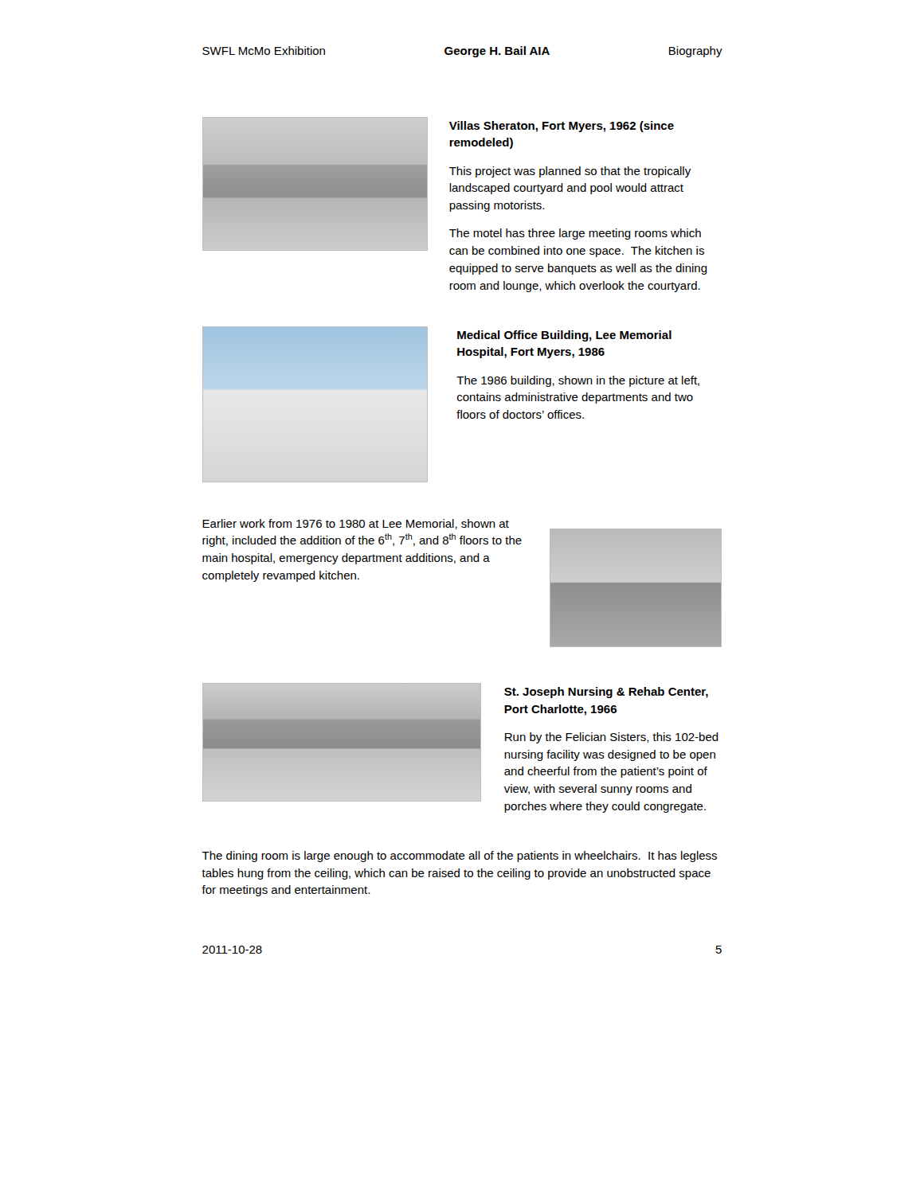SWFL McMo Exhibition
George H. Bail AIA
Biography
Villas Sheraton, Fort Myers, 1962 (since remodeled)
This project was planned so that the tropically landscaped courtyard and pool would attract passing motorists.
The motel has three large meeting rooms which can be combined into one space. The kitchen is equipped to serve banquets as well as the dining room and lounge, which overlook the courtyard.
Medical Office Building, Lee Memorial Hospital, Fort Myers, 1986
The 1986 building, shown in the picture at left, contains administrative departments and two floors of doctors’ offices.
Earlier work from 1976 to 1980 at Lee Memorial, shown at right, included the addition of the 6th, 7th, and 8th floors to the main hospital, emergency department additions, and a completely revamped kitchen.
St. Joseph Nursing & Rehab Center, Port Charlotte, 1966
Run by the Felician Sisters, this 102-bed nursing facility was designed to be open and cheerful from the patient’s point of view, with several sunny rooms and porches where they could congregate.
The dining room is large enough to accommodate all of the patients in wheelchairs. It has legless tables hung from the ceiling, which can be raised to the ceiling to provide an unobstructed space for meetings and entertainment.
2011-10-28
5